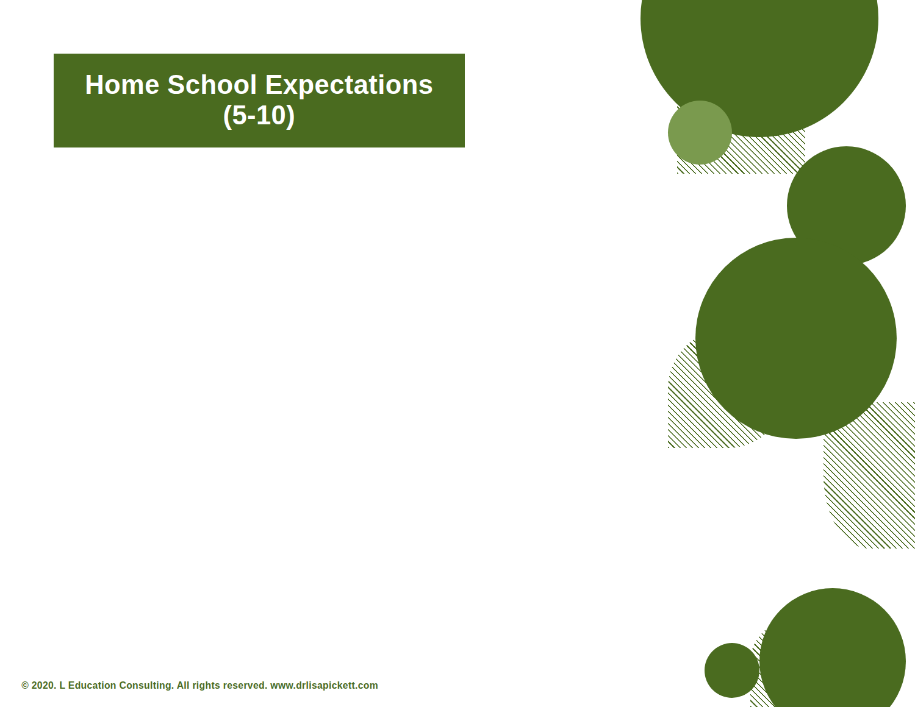Home School Expectations(5-10)
© 2020. L Education Consulting. All rights reserved. www.drlisapickett.com